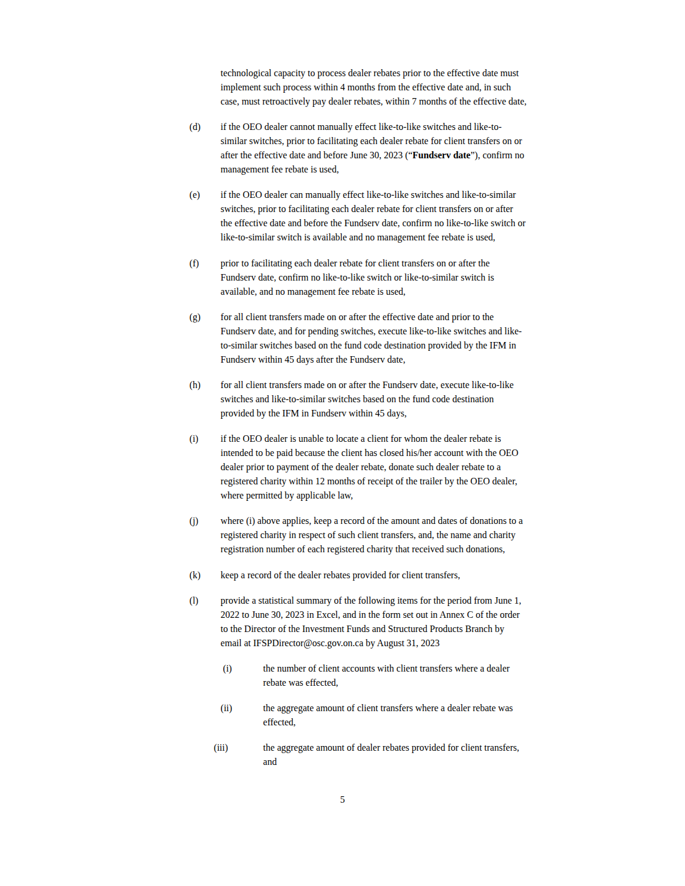technological capacity to process dealer rebates prior to the effective date must implement such process within 4 months from the effective date and, in such case, must retroactively pay dealer rebates, within 7 months of the effective date,
(d)
if the OEO dealer cannot manually effect like-to-like switches and like-to-similar switches, prior to facilitating each dealer rebate for client transfers on or after the effective date and before June 30, 2023 (“Fundserv date”), confirm no management fee rebate is used,
(e)
if the OEO dealer can manually effect like-to-like switches and like-to-similar switches, prior to facilitating each dealer rebate for client transfers on or after the effective date and before the Fundserv date, confirm no like-to-like switch or like-to-similar switch is available and no management fee rebate is used,
(f)
prior to facilitating each dealer rebate for client transfers on or after the Fundserv date, confirm no like-to-like switch or like-to-similar switch is available, and no management fee rebate is used,
(g)
for all client transfers made on or after the effective date and prior to the Fundserv date, and for pending switches, execute like-to-like switches and like-to-similar switches based on the fund code destination provided by the IFM in Fundserv within 45 days after the Fundserv date,
(h)
for all client transfers made on or after the Fundserv date, execute like-to-like switches and like-to-similar switches based on the fund code destination provided by the IFM in Fundserv within 45 days,
(i)
if the OEO dealer is unable to locate a client for whom the dealer rebate is intended to be paid because the client has closed his/her account with the OEO dealer prior to payment of the dealer rebate, donate such dealer rebate to a registered charity within 12 months of receipt of the trailer by the OEO dealer, where permitted by applicable law,
(j)
where (i) above applies, keep a record of the amount and dates of donations to a registered charity in respect of such client transfers, and, the name and charity registration number of each registered charity that received such donations,
(k)
keep a record of the dealer rebates provided for client transfers,
(l)
provide a statistical summary of the following items for the period from June 1, 2022 to June 30, 2023 in Excel, and in the form set out in Annex C of the order to the Director of the Investment Funds and Structured Products Branch by email at IFSPDirector@osc.gov.on.ca by August 31, 2023
(i)
the number of client accounts with client transfers where a dealer rebate was effected,
(ii)
the aggregate amount of client transfers where a dealer rebate was effected,
(iii)
the aggregate amount of dealer rebates provided for client transfers, and
5